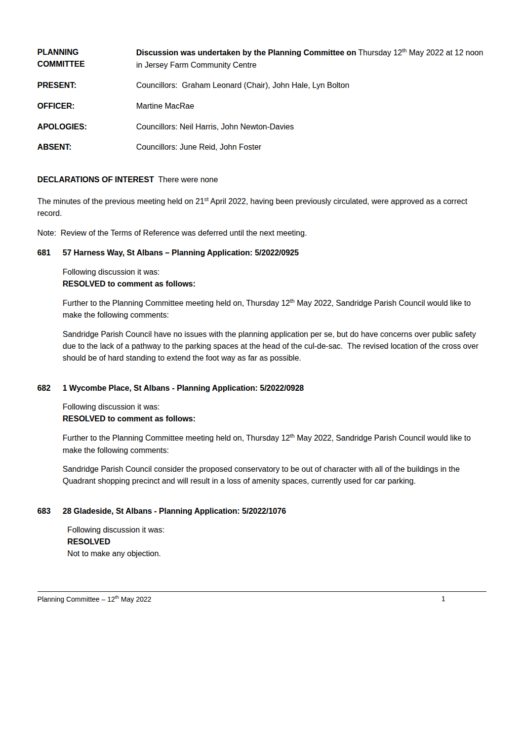| PLANNING COMMITTEE | Discussion was undertaken by the Planning Committee on Thursday 12 th May 2022 at 12 noon in Jersey Farm Community Centre |
| PRESENT: | Councillors: Graham Leonard (Chair), John Hale, Lyn Bolton |
| OFFICER: | Martine MacRae |
| APOLOGIES: | Councillors: Neil Harris, John Newton-Davies |
| ABSENT: | Councillors: June Reid, John Foster |
DECLARATIONS OF INTEREST There were none
The minutes of the previous meeting held on 21st April 2022, having been previously circulated, were approved as a correct record.
Note: Review of the Terms of Reference was deferred until the next meeting.
681
57 Harness Way, St Albans – Planning Application: 5/2022/0925
Following discussion it was:
RESOLVED to comment as follows:
Further to the Planning Committee meeting held on, Thursday 12th May 2022, Sandridge Parish Council would like to make the following comments:
Sandridge Parish Council have no issues with the planning application per se, but do have concerns over public safety due to the lack of a pathway to the parking spaces at the head of the cul-de-sac. The revised location of the cross over should be of hard standing to extend the foot way as far as possible.
682
1 Wycombe Place, St Albans - Planning Application: 5/2022/0928
Following discussion it was:
RESOLVED to comment as follows:
Further to the Planning Committee meeting held on, Thursday 12th May 2022, Sandridge Parish Council would like to make the following comments:
Sandridge Parish Council consider the proposed conservatory to be out of character with all of the buildings in the Quadrant shopping precinct and will result in a loss of amenity spaces, currently used for car parking.
683
28 Gladeside, St Albans - Planning Application: 5/2022/1076
Following discussion it was:
RESOLVED
Not to make any objection.
Planning Committee – 12th May 2022 1